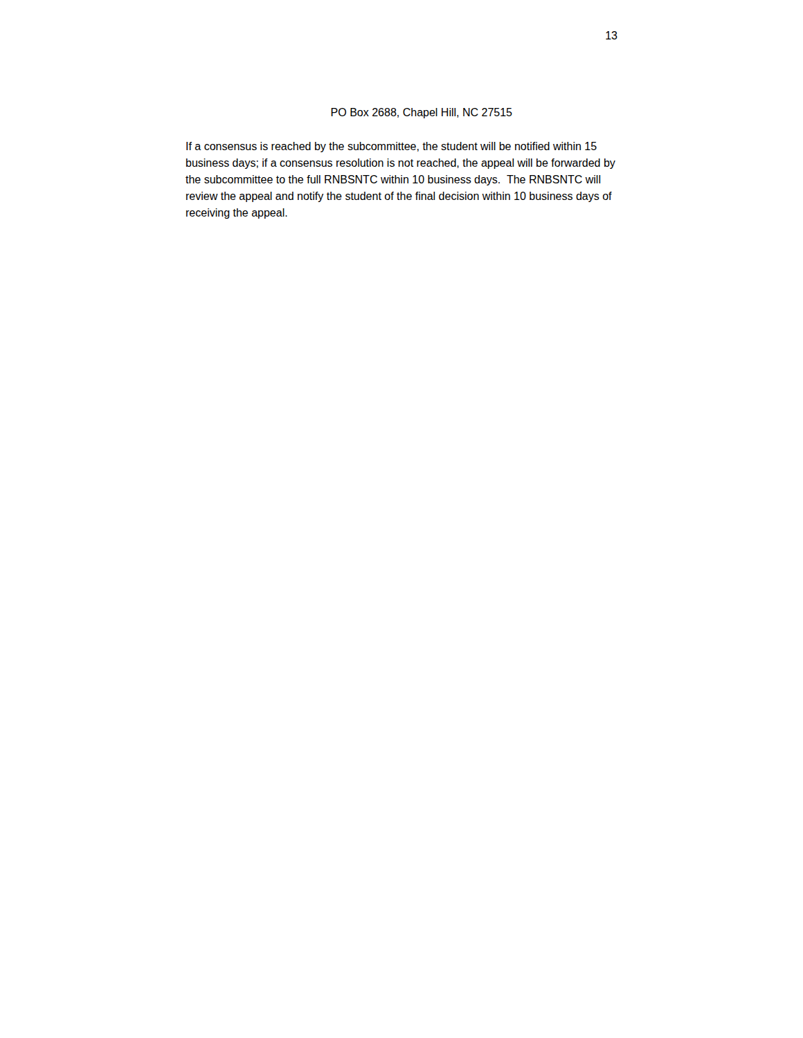13
PO Box 2688, Chapel Hill, NC 27515
If a consensus is reached by the subcommittee, the student will be notified within 15 business days; if a consensus resolution is not reached, the appeal will be forwarded by the subcommittee to the full RNBSNTC within 10 business days. The RNBSNTC will review the appeal and notify the student of the final decision within 10 business days of receiving the appeal.